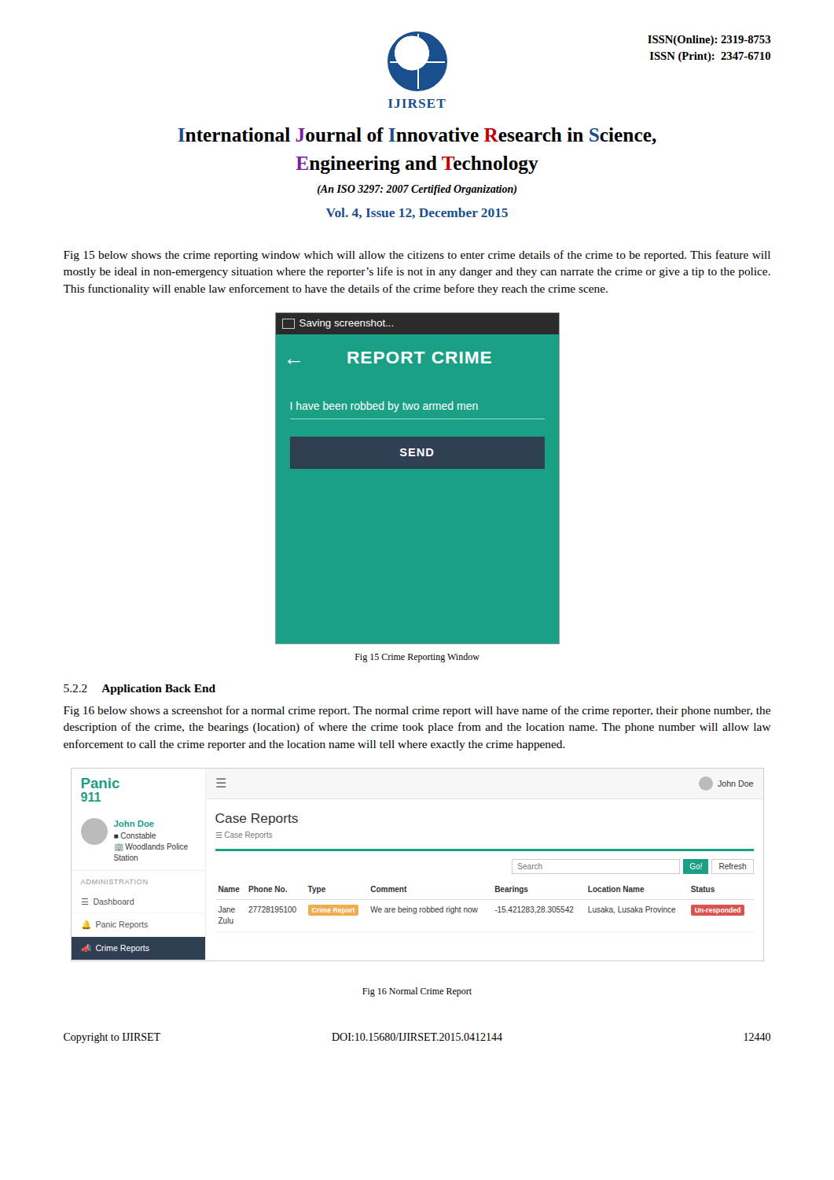IJIRSET
ISSN(Online): 2319-8753
ISSN (Print): 2347-6710
International Journal of Innovative Research in Science,
Engineering and Technology
(An ISO 3297: 2007 Certified Organization)
Vol. 4, Issue 12, December 2015
Fig 15 below shows the crime reporting window which will allow the citizens to enter crime details of the crime to be reported. This feature will mostly be ideal in non-emergency situation where the reporter’s life is not in any danger and they can narrate the crime or give a tip to the police. This functionality will enable law enforcement to have the details of the crime before they reach the crime scene.
Saving screenshot...
← REPORT CRIME
I have been robbed by two armed men
SEND
Fig 15 Crime Reporting Window
5.2.2 Application Back End
Fig 16 below shows a screenshot for a normal crime report. The normal crime report will have name of the crime reporter, their phone number, the description of the crime, the bearings (location) of where the crime took place from and the location name. The phone number will allow law enforcement to call the crime reporter and the location name will tell where exactly the crime happened.
Panic911
John Doe
■ Constable
🏢 Woodlands Police Station
ADMINISTRATION
☰ Dashboard
🔔 Panic Reports
📣 Crime Reports
☰ John Doe
Case Reports
☰ Case Reports
Go! Refresh
| Name | Phone No. | Type | Comment | Bearings | Location Name | Status |
| --- | --- | --- | --- | --- | --- | --- |
| Jane Zulu | 27728195100 | Crime Report | We are being robbed right now | -15.421283,28.305542 | Lusaka, Lusaka Province | Un-responded |
Fig 16 Normal Crime Report
Copyright to IJIRSET
DOI:10.15680/IJIRSET.2015.0412144
12440